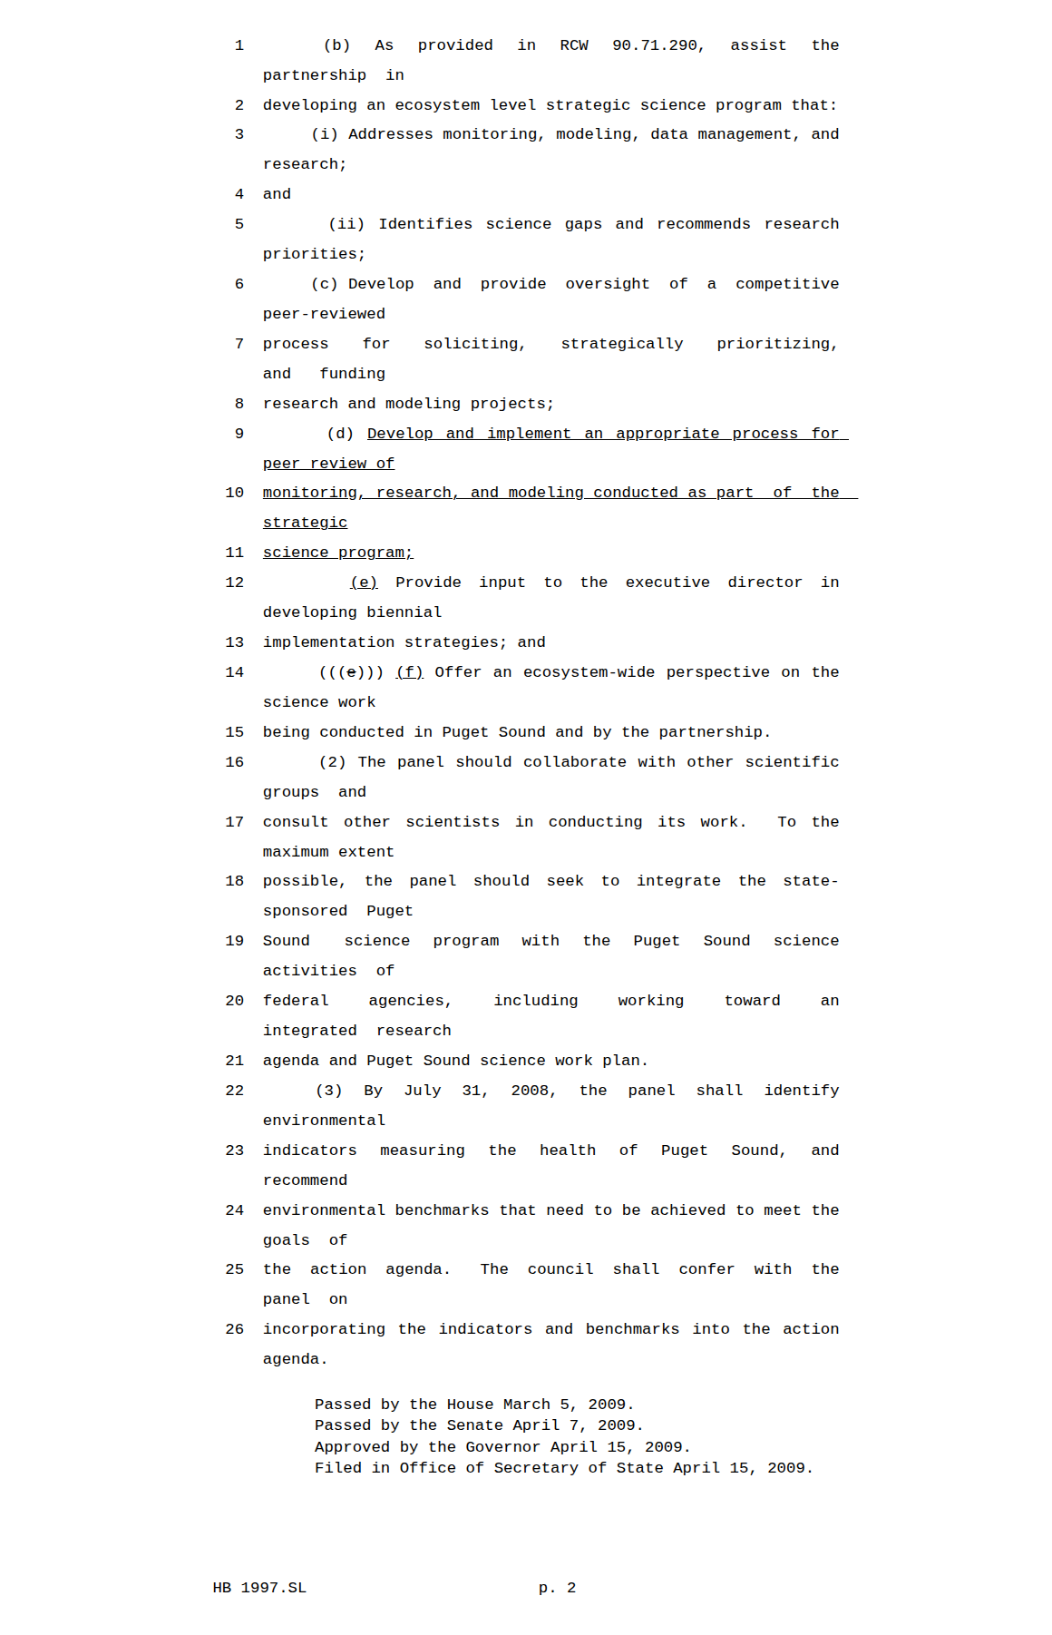(b) As provided in RCW 90.71.290, assist the partnership in
developing an ecosystem level strategic science program that:
(i) Addresses monitoring, modeling, data management, and research;
and
(ii) Identifies science gaps and recommends research priorities;
(c) Develop and provide oversight of a competitive peer-reviewed
process for soliciting, strategically prioritizing, and funding
research and modeling projects;
(d) Develop and implement an appropriate process for peer review of
monitoring, research, and modeling conducted as part of the strategic
science program;
(e) Provide input to the executive director in developing biennial
implementation strategies; and
(((e))) (f) Offer an ecosystem-wide perspective on the science work
being conducted in Puget Sound and by the partnership.
(2) The panel should collaborate with other scientific groups and
consult other scientists in conducting its work. To the maximum extent
possible, the panel should seek to integrate the state-sponsored Puget
Sound science program with the Puget Sound science activities of
federal agencies, including working toward an integrated research
agenda and Puget Sound science work plan.
(3) By July 31, 2008, the panel shall identify environmental
indicators measuring the health of Puget Sound, and recommend
environmental benchmarks that need to be achieved to meet the goals of
the action agenda. The council shall confer with the panel on
incorporating the indicators and benchmarks into the action agenda.
Passed by the House March 5, 2009. Passed by the Senate April 7, 2009. Approved by the Governor April 15, 2009. Filed in Office of Secretary of State April 15, 2009.
HB 1997.SL
p. 2